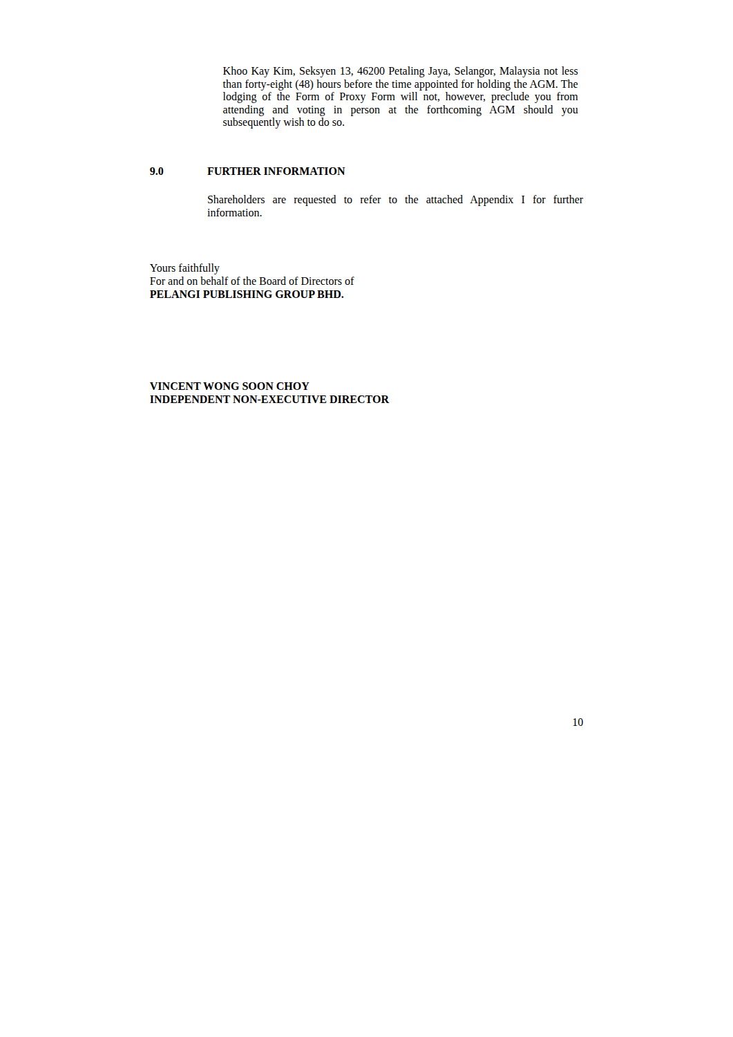Khoo Kay Kim, Seksyen 13, 46200 Petaling Jaya, Selangor, Malaysia not less than forty-eight (48) hours before the time appointed for holding the AGM. The lodging of the Form of Proxy Form will not, however, preclude you from attending and voting in person at the forthcoming AGM should you subsequently wish to do so.
9.0 FURTHER INFORMATION
Shareholders are requested to refer to the attached Appendix I for further information.
Yours faithfully
For and on behalf of the Board of Directors of
PELANGI PUBLISHING GROUP BHD.
VINCENT WONG SOON CHOY
INDEPENDENT NON-EXECUTIVE DIRECTOR
10